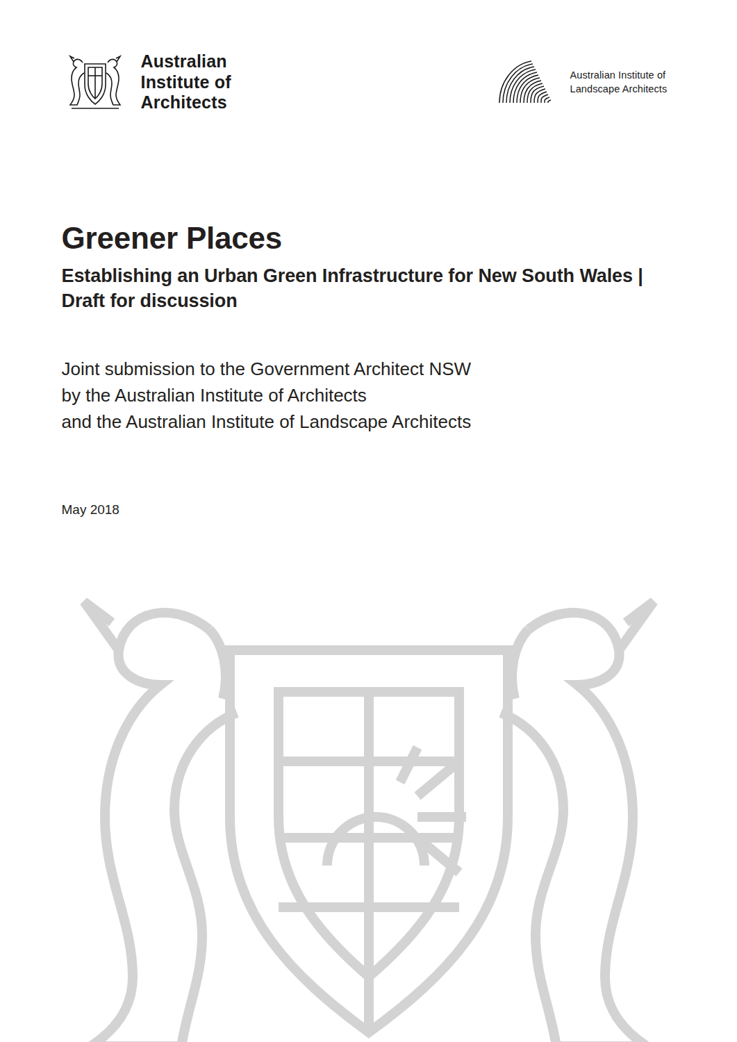Australian
Institute of
Architects
Australian Institute of
Landscape Architects
Greener Places
Establishing an Urban Green Infrastructure for New South Wales | Draft for discussion
Joint submission to the Government Architect NSW
by the Australian Institute of Architects
and the Australian Institute of Landscape Architects
May 2018